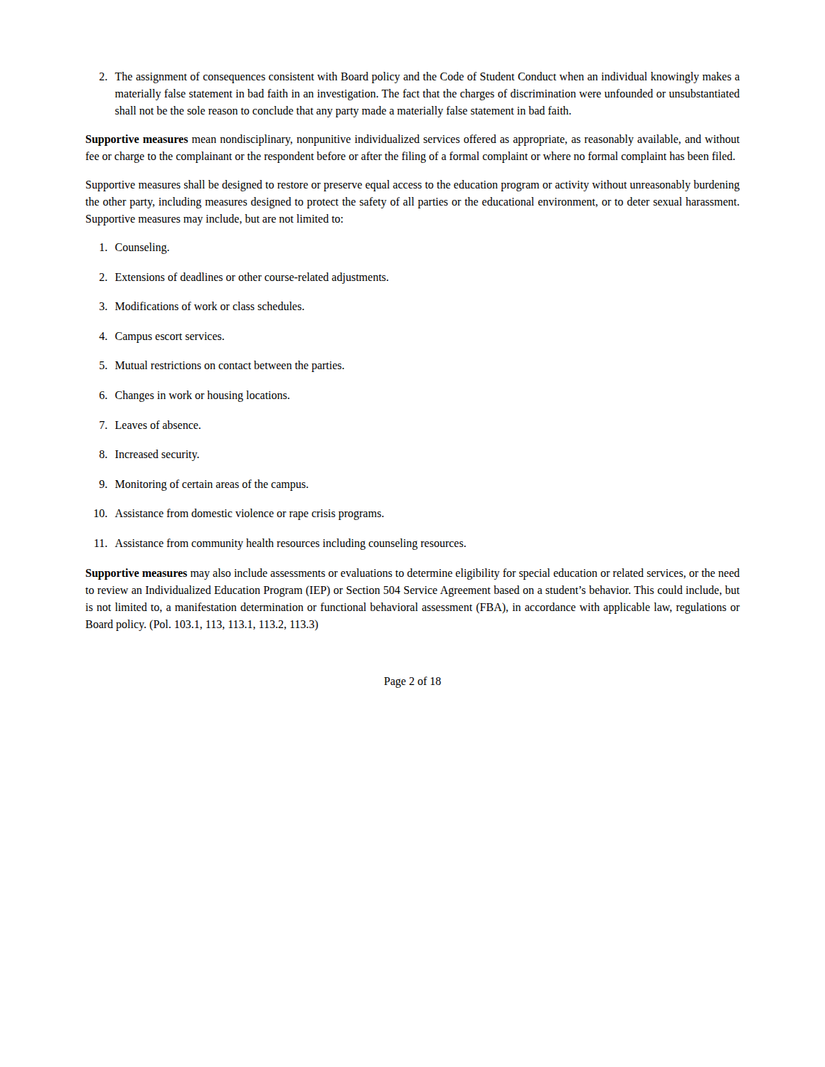The assignment of consequences consistent with Board policy and the Code of Student Conduct when an individual knowingly makes a materially false statement in bad faith in an investigation. The fact that the charges of discrimination were unfounded or unsubstantiated shall not be the sole reason to conclude that any party made a materially false statement in bad faith.
Supportive measures mean nondisciplinary, nonpunitive individualized services offered as appropriate, as reasonably available, and without fee or charge to the complainant or the respondent before or after the filing of a formal complaint or where no formal complaint has been filed.
Supportive measures shall be designed to restore or preserve equal access to the education program or activity without unreasonably burdening the other party, including measures designed to protect the safety of all parties or the educational environment, or to deter sexual harassment. Supportive measures may include, but are not limited to:
Counseling.
Extensions of deadlines or other course-related adjustments.
Modifications of work or class schedules.
Campus escort services.
Mutual restrictions on contact between the parties.
Changes in work or housing locations.
Leaves of absence.
Increased security.
Monitoring of certain areas of the campus.
Assistance from domestic violence or rape crisis programs.
Assistance from community health resources including counseling resources.
Supportive measures may also include assessments or evaluations to determine eligibility for special education or related services, or the need to review an Individualized Education Program (IEP) or Section 504 Service Agreement based on a student’s behavior. This could include, but is not limited to, a manifestation determination or functional behavioral assessment (FBA), in accordance with applicable law, regulations or Board policy. (Pol. 103.1, 113, 113.1, 113.2, 113.3)
Page 2 of 18